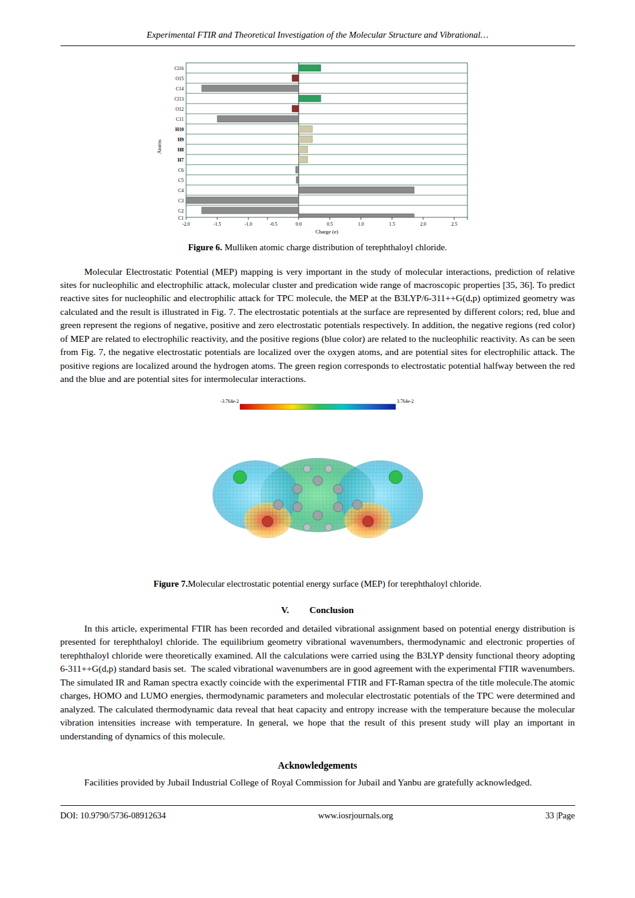Experimental FTIR and Theoretical Investigation of the Molecular Structure and Vibrational…
Cl16 O15 C14 Cl13 O12 C11 H10 H9 H8 H7 C6 C5 C4 C3 C2 C1 Atoms -2.0 -1.5 -1.0 -0.5 0.0 0.5 1.0 1.5 2.0 2.5 Charge (e)
Figure 6. Mulliken atomic charge distribution of terephthaloyl chloride.
Molecular Electrostatic Potential (MEP) mapping is very important in the study of molecular interactions, prediction of relative sites for nucleophilic and electrophilic attack, molecular cluster and predication wide range of macroscopic properties [35, 36]. To predict reactive sites for nucleophilic and electrophilic attack for TPC molecule, the MEP at the B3LYP/6-311++G(d,p) optimized geometry was calculated and the result is illustrated in Fig. 7. The electrostatic potentials at the surface are represented by different colors; red, blue and green represent the regions of negative, positive and zero electrostatic potentials respectively. In addition, the negative regions (red color) of MEP are related to electrophilic reactivity, and the positive regions (blue color) are related to the nucleophilic reactivity. As can be seen from Fig. 7, the negative electrostatic potentials are localized over the oxygen atoms, and are potential sites for electrophilic attack. The positive regions are localized around the hydrogen atoms. The green region corresponds to electrostatic potential halfway between the red and the blue and are potential sites for intermolecular interactions.
-3.764e-2 3.764e-2
Figure 7. Molecular electrostatic potential energy surface (MEP) for terephthaloyl chloride.
V. Conclusion
In this article, experimental FTIR has been recorded and detailed vibrational assignment based on potential energy distribution is presented for terephthaloyl chloride. The equilibrium geometry vibrational wavenumbers, thermodynamic and electronic properties of terephthaloyl chloride were theoretically examined. All the calculations were carried using the B3LYP density functional theory adopting 6-311++G(d,p) standard basis set. The scaled vibrational wavenumbers are in good agreement with the experimental FTIR wavenumbers. The simulated IR and Raman spectra exactly coincide with the experimental FTIR and FT-Raman spectra of the title molecule.The atomic charges, HOMO and LUMO energies, thermodynamic parameters and molecular electrostatic potentials of the TPC were determined and analyzed. The calculated thermodynamic data reveal that heat capacity and entropy increase with the temperature because the molecular vibration intensities increase with temperature. In general, we hope that the result of this present study will play an important in understanding of dynamics of this molecule.
Acknowledgements
Facilities provided by Jubail Industrial College of Royal Commission for Jubail and Yanbu are gratefully acknowledged.
DOI: 10.9790/5736-08912634 www.iosrjournals.org 33 |Page